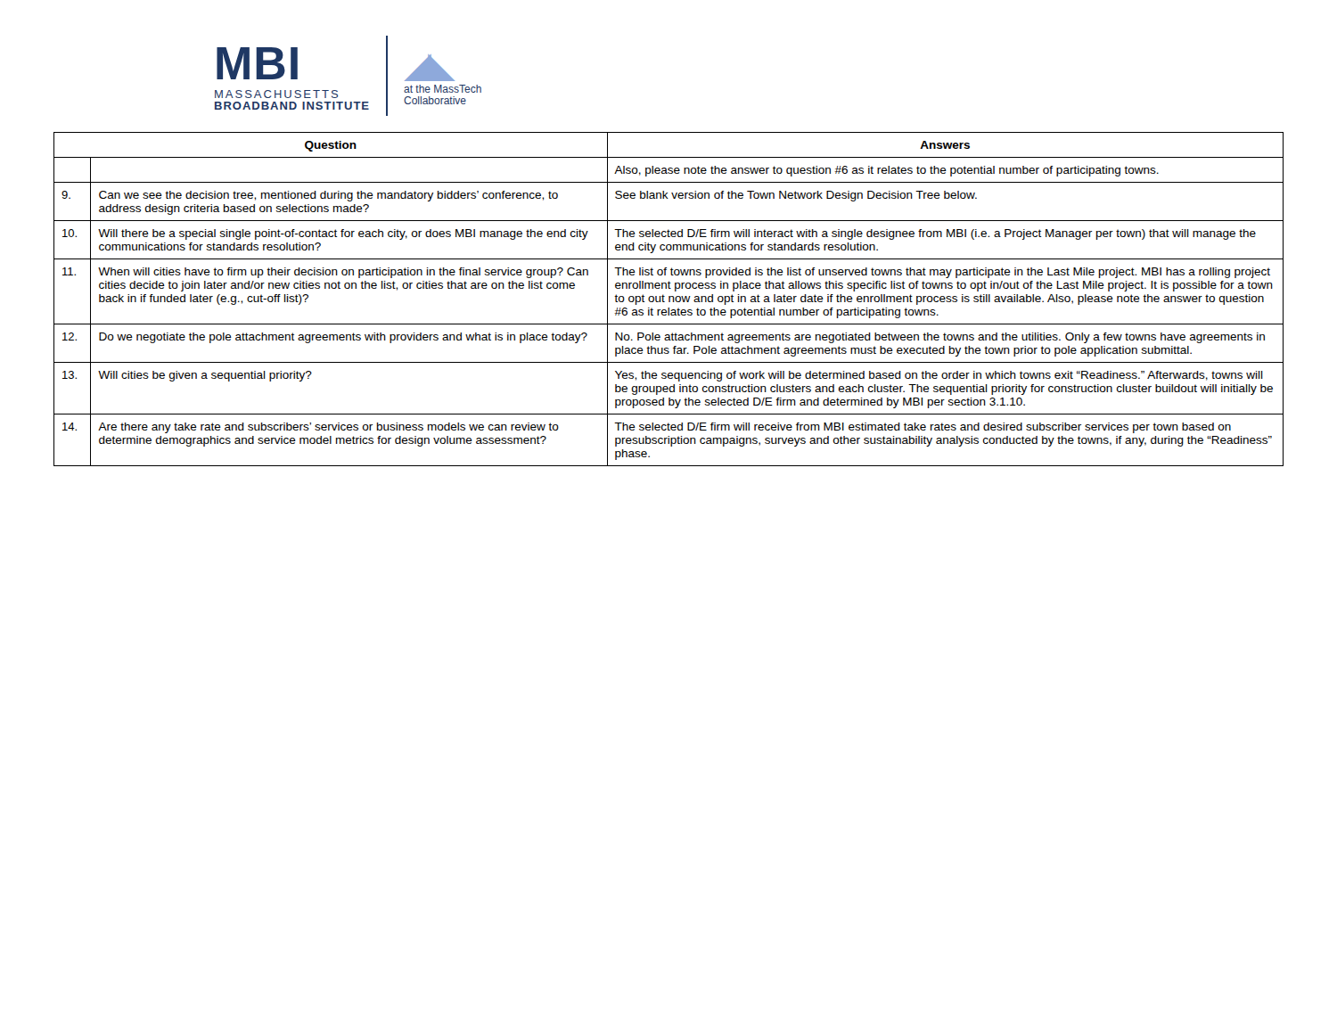MBI
MASSACHUSETTS
BROADBAND INSTITUTE
◢◣
at the MassTech
Collaborative
| Question | Answers |
| --- | --- |
| | | Also, please note the answer to question #6 as it relates to the potential number of participating towns. |
| 9. | Can we see the decision tree, mentioned during the mandatory bidders’ conference, to address design criteria based on selections made? | See blank version of the Town Network Design Decision Tree below. |
| 10. | Will there be a special single point-of-contact for each city, or does MBI manage the end city communications for standards resolution? | The selected D/E firm will interact with a single designee from MBI (i.e. a Project Manager per town) that will manage the end city communications for standards resolution. |
| 11. | When will cities have to firm up their decision on participation in the final service group? Can cities decide to join later and/or new cities not on the list, or cities that are on the list come back in if funded later (e.g., cut-off list)? | The list of towns provided is the list of unserved towns that may participate in the Last Mile project. MBI has a rolling project enrollment process in place that allows this specific list of towns to opt in/out of the Last Mile project. It is possible for a town to opt out now and opt in at a later date if the enrollment process is still available. Also, please note the answer to question #6 as it relates to the potential number of participating towns. |
| 12. | Do we negotiate the pole attachment agreements with providers and what is in place today? | No. Pole attachment agreements are negotiated between the towns and the utilities. Only a few towns have agreements in place thus far. Pole attachment agreements must be executed by the town prior to pole application submittal. |
| 13. | Will cities be given a sequential priority? | Yes, the sequencing of work will be determined based on the order in which towns exit “Readiness.” Afterwards, towns will be grouped into construction clusters and each cluster. The sequential priority for construction cluster buildout will initially be proposed by the selected D/E firm and determined by MBI per section 3.1.10. |
| 14. | Are there any take rate and subscribers’ services or business models we can review to determine demographics and service model metrics for design volume assessment? | The selected D/E firm will receive from MBI estimated take rates and desired subscriber services per town based on presubscription campaigns, surveys and other sustainability analysis conducted by the towns, if any, during the “Readiness” phase. |